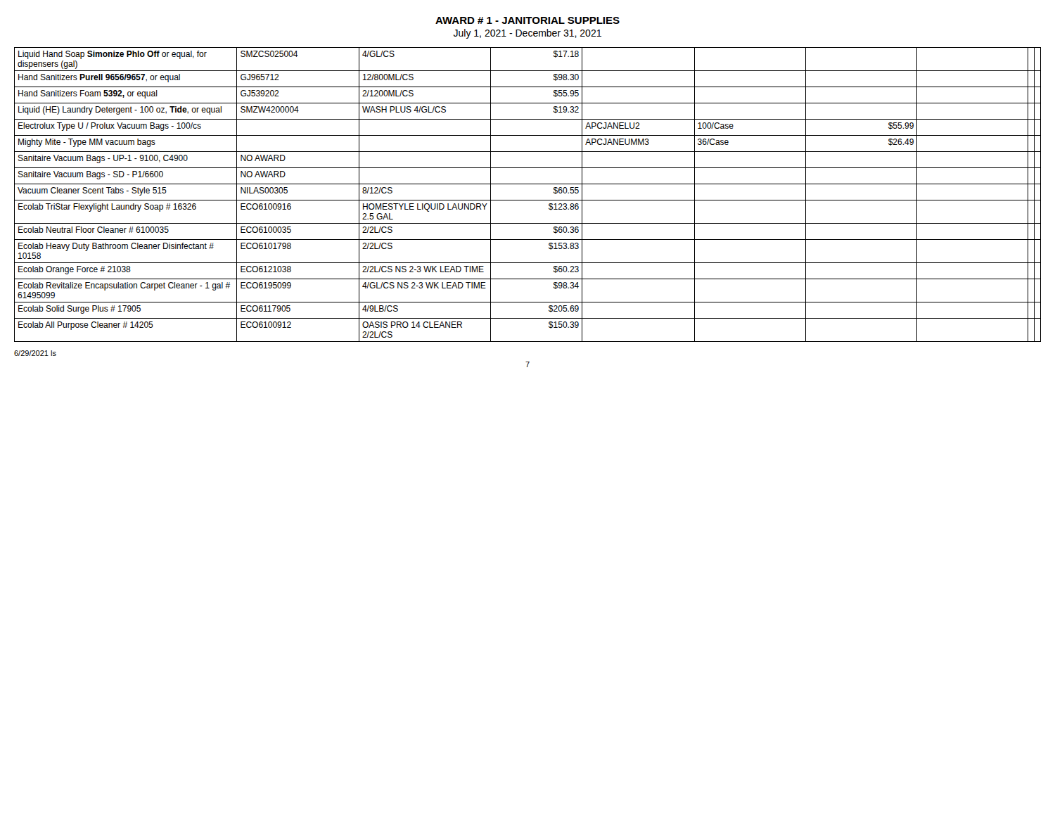AWARD # 1 - JANITORIAL SUPPLIES
July 1, 2021 - December 31, 2021
| Liquid Hand Soap Simonize Phlo Off or equal, for dispensers (gal) | SMZCS025004 | 4/GL/CS | $17.18 | | | | | | |
| Hand Sanitizers Purell 9656/9657 , or equal | GJ965712 | 12/800ML/CS | $98.30 | | | | | | |
| Hand Sanitizers Foam 5392, or equal | GJ539202 | 2/1200ML/CS | $55.95 | | | | | | |
| Liquid (HE) Laundry Detergent - 100 oz, Tide , or equal | SMZW4200004 | WASH PLUS 4/GL/CS | $19.32 | | | | | | |
| Electrolux Type U / Prolux Vacuum Bags - 100/cs | | | | APCJANELU2 | 100/Case | $55.99 | | | |
| Mighty Mite - Type MM vacuum bags | | | | APCJANEUMM3 | 36/Case | $26.49 | | | |
| Sanitaire Vacuum Bags - UP-1 - 9100, C4900 | NO AWARD | | | | | | | | |
| Sanitaire Vacuum Bags - SD - P1/6600 | NO AWARD | | | | | | | | |
| Vacuum Cleaner Scent Tabs - Style 515 | NILAS00305 | 8/12/CS | $60.55 | | | | | | |
| Ecolab TriStar Flexylight Laundry Soap # 16326 | ECO6100916 | HOMESTYLE LIQUID LAUNDRY 2.5 GAL | $123.86 | | | | | | |
| Ecolab Neutral Floor Cleaner # 6100035 | ECO6100035 | 2/2L/CS | $60.36 | | | | | | |
| Ecolab Heavy Duty Bathroom Cleaner Disinfectant # 10158 | ECO6101798 | 2/2L/CS | $153.83 | | | | | | |
| Ecolab Orange Force # 21038 | ECO6121038 | 2/2L/CS NS 2-3 WK LEAD TIME | $60.23 | | | | | | |
| Ecolab Revitalize Encapsulation Carpet Cleaner - 1 gal # 61495099 | ECO6195099 | 4/GL/CS NS 2-3 WK LEAD TIME | $98.34 | | | | | | |
| Ecolab Solid Surge Plus # 17905 | ECO6117905 | 4/9LB/CS | $205.69 | | | | | | |
| Ecolab All Purpose Cleaner # 14205 | ECO6100912 | OASIS PRO 14 CLEANER 2/2L/CS | $150.39 | | | | | | |
6/29/2021 ls
7